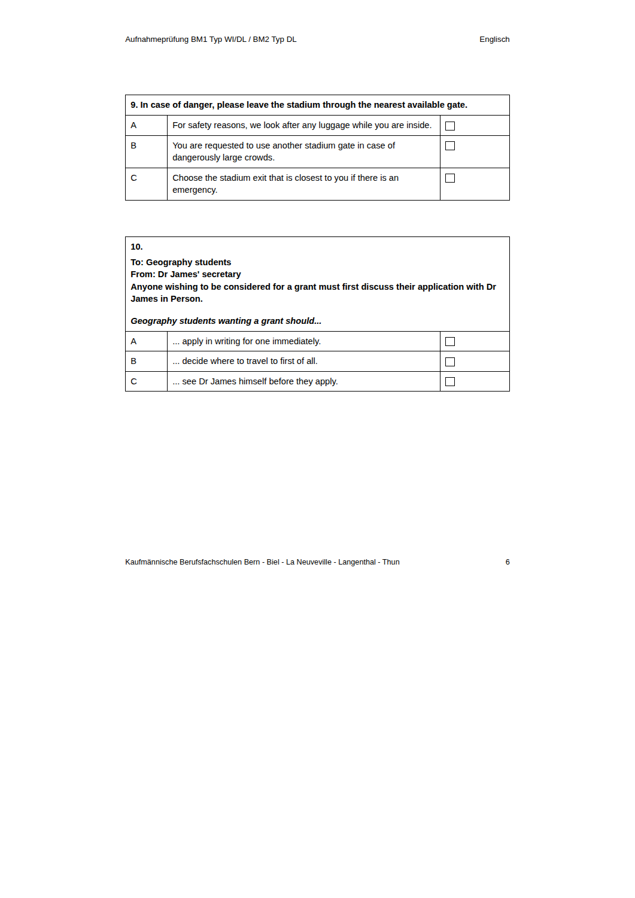Aufnahmeprüfung BM1 Typ WI/DL / BM2 Typ DL Englisch
| 9. In case of danger, please leave the stadium through the nearest available gate. |
| A | For safety reasons, we look after any luggage while you are inside. | |
| B | You are requested to use another stadium gate in case of dangerously large crowds. | |
| C | Choose the stadium exit that is closest to you if there is an emergency. | |
| 10. To: Geography students From: Dr James' secretary Anyone wishing to be considered for a grant must first discuss their application with Dr James in Person. Geography students wanting a grant should... |
| A | ... apply in writing for one immediately. | |
| B | ... decide where to travel to first of all. | |
| C | ... see Dr James himself before they apply. | |
Kaufmännische Berufsfachschulen Bern - Biel - La Neuveville - Langenthal - Thun 6